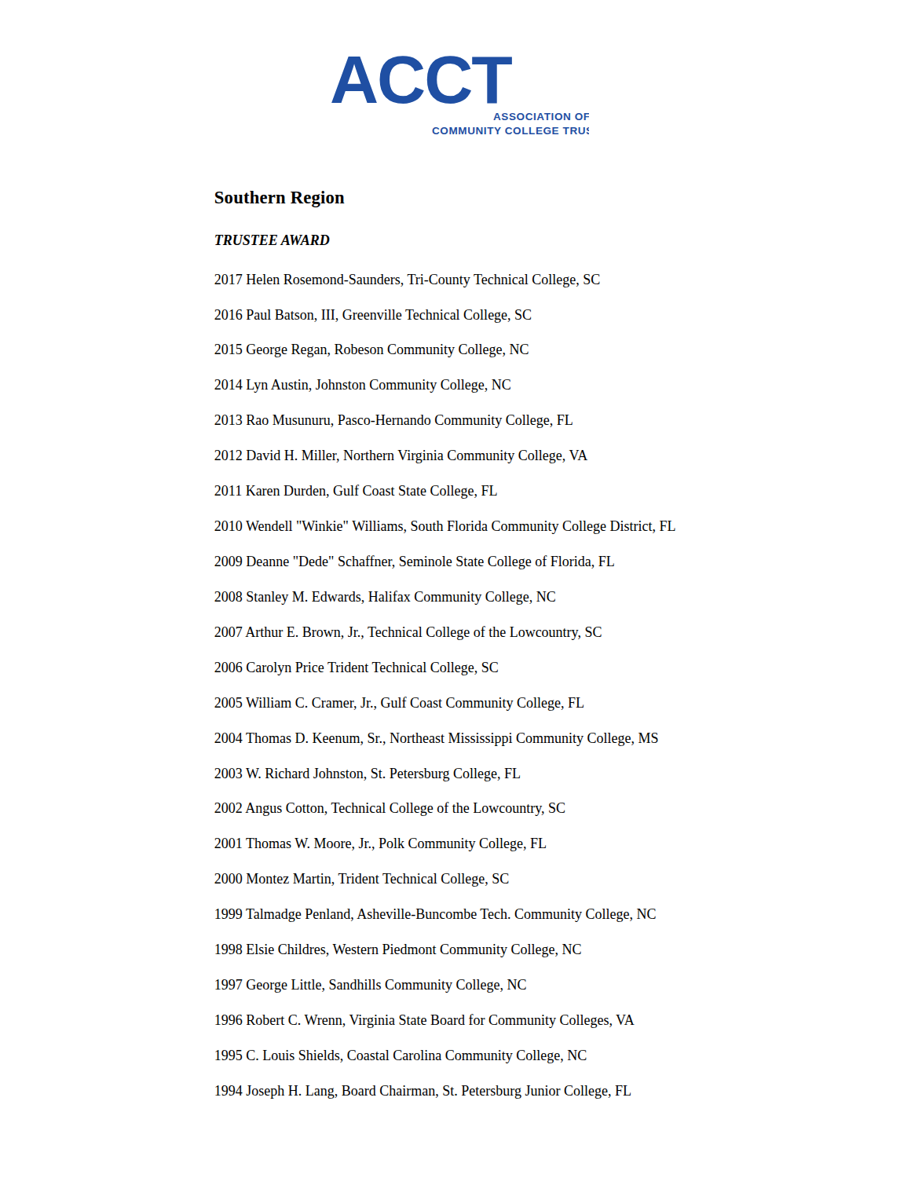ACCT ASSOCIATION OF COMMUNITY COLLEGE TRUSTEES
Southern Region
TRUSTEE AWARD
2017 Helen Rosemond-Saunders, Tri-County Technical College, SC
2016 Paul Batson, III, Greenville Technical College, SC
2015 George Regan, Robeson Community College, NC
2014 Lyn Austin, Johnston Community College, NC
2013 Rao Musunuru, Pasco-Hernando Community College, FL
2012 David H. Miller, Northern Virginia Community College, VA
2011 Karen Durden, Gulf Coast State College, FL
2010 Wendell "Winkie" Williams, South Florida Community College District, FL
2009 Deanne "Dede" Schaffner, Seminole State College of Florida, FL
2008 Stanley M. Edwards, Halifax Community College, NC
2007 Arthur E. Brown, Jr., Technical College of the Lowcountry, SC
2006 Carolyn Price Trident Technical College, SC
2005 William C. Cramer, Jr., Gulf Coast Community College, FL
2004 Thomas D. Keenum, Sr., Northeast Mississippi Community College, MS
2003 W. Richard Johnston, St. Petersburg College, FL
2002 Angus Cotton, Technical College of the Lowcountry, SC
2001 Thomas W. Moore, Jr., Polk Community College, FL
2000 Montez Martin, Trident Technical College, SC
1999 Talmadge Penland, Asheville-Buncombe Tech. Community College, NC
1998 Elsie Childres, Western Piedmont Community College, NC
1997 George Little, Sandhills Community College, NC
1996 Robert C. Wrenn, Virginia State Board for Community Colleges, VA
1995 C. Louis Shields, Coastal Carolina Community College, NC
1994 Joseph H. Lang, Board Chairman, St. Petersburg Junior College, FL